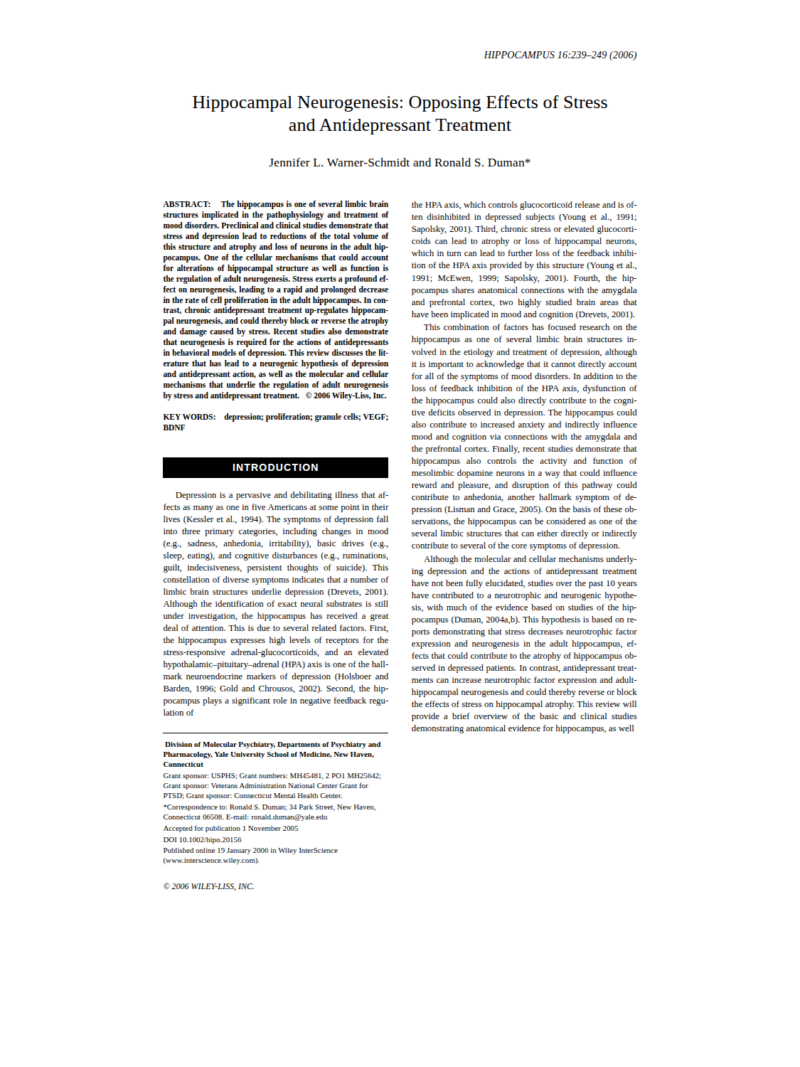HIPPOCAMPUS 16:239–249 (2006)
Hippocampal Neurogenesis: Opposing Effects of Stress
and Antidepressant Treatment
Jennifer L. Warner-Schmidt and Ronald S. Duman*
ABSTRACT: The hippocampus is one of several limbic brain structures implicated in the pathophysiology and treatment of mood disorders. Preclinical and clinical studies demonstrate that stress and depression lead to reductions of the total volume of this structure and atrophy and loss of neurons in the adult hippocampus. One of the cellular mechanisms that could account for alterations of hippocampal structure as well as function is the regulation of adult neurogenesis. Stress exerts a profound effect on neurogenesis, leading to a rapid and prolonged decrease in the rate of cell proliferation in the adult hippocampus. In contrast, chronic antidepressant treatment up-regulates hippocampal neurogenesis, and could thereby block or reverse the atrophy and damage caused by stress. Recent studies also demonstrate that neurogenesis is required for the actions of antidepressants in behavioral models of depression. This review discusses the literature that has lead to a neurogenic hypothesis of depression and antidepressant action, as well as the molecular and cellular mechanisms that underlie the regulation of adult neurogenesis by stress and antidepressant treatment. © 2006 Wiley-Liss, Inc.
KEY WORDS: depression; proliferation; granule cells; VEGF; BDNF
INTRODUCTION
Depression is a pervasive and debilitating illness that affects as many as one in five Americans at some point in their lives (Kessler et al., 1994). The symptoms of depression fall into three primary categories, including changes in mood (e.g., sadness, anhedonia, irritability), basic drives (e.g., sleep, eating), and cognitive disturbances (e.g., ruminations, guilt, indecisiveness, persistent thoughts of suicide). This constellation of diverse symptoms indicates that a number of limbic brain structures underlie depression (Drevets, 2001). Although the identification of exact neural substrates is still under investigation, the hippocampus has received a great deal of attention. This is due to several related factors. First, the hippocampus expresses high levels of receptors for the stress-responsive adrenal-glucocorticoids, and an elevated hypothalamic–pituitary–adrenal (HPA) axis is one of the hallmark neuroendocrine markers of depression (Holsboer and Barden, 1996; Gold and Chrousos, 2002). Second, the hippocampus plays a significant role in negative feedback regulation of
Division of Molecular Psychiatry, Departments of Psychiatry and Pharmacology, Yale University School of Medicine, New Haven, Connecticut
Grant sponsor: USPHS; Grant numbers: MH45481, 2 PO1 MH25642; Grant sponsor: Veterans Administration National Center Grant for PTSD; Grant sponsor: Connecticut Mental Health Center.
*Correspondence to: Ronald S. Duman; 34 Park Street, New Haven, Connecticut 06508. E-mail: ronald.duman@yale.edu
Accepted for publication 1 November 2005
DOI 10.1002/hipo.20156
Published online 19 January 2006 in Wiley InterScience (www.interscience.wiley.com).
© 2006 WILEY-LISS, INC.
the HPA axis, which controls glucocorticoid release and is often disinhibited in depressed subjects (Young et al., 1991; Sapolsky, 2001). Third, chronic stress or elevated glucocorticoids can lead to atrophy or loss of hippocampal neurons, which in turn can lead to further loss of the feedback inhibition of the HPA axis provided by this structure (Young et al., 1991; McEwen, 1999; Sapolsky, 2001). Fourth, the hippocampus shares anatomical connections with the amygdala and prefrontal cortex, two highly studied brain areas that have been implicated in mood and cognition (Drevets, 2001).
This combination of factors has focused research on the hippocampus as one of several limbic brain structures involved in the etiology and treatment of depression, although it is important to acknowledge that it cannot directly account for all of the symptoms of mood disorders. In addition to the loss of feedback inhibition of the HPA axis, dysfunction of the hippocampus could also directly contribute to the cognitive deficits observed in depression. The hippocampus could also contribute to increased anxiety and indirectly influence mood and cognition via connections with the amygdala and the prefrontal cortex. Finally, recent studies demonstrate that hippocampus also controls the activity and function of mesolimbic dopamine neurons in a way that could influence reward and pleasure, and disruption of this pathway could contribute to anhedonia, another hallmark symptom of depression (Lisman and Grace, 2005). On the basis of these observations, the hippocampus can be considered as one of the several limbic structures that can either directly or indirectly contribute to several of the core symptoms of depression.
Although the molecular and cellular mechanisms underlying depression and the actions of antidepressant treatment have not been fully elucidated, studies over the past 10 years have contributed to a neurotrophic and neurogenic hypothesis, with much of the evidence based on studies of the hippocampus (Duman, 2004a,b). This hypothesis is based on reports demonstrating that stress decreases neurotrophic factor expression and neurogenesis in the adult hippocampus, effects that could contribute to the atrophy of hippocampus observed in depressed patients. In contrast, antidepressant treatments can increase neurotrophic factor expression and adult-hippocampal neurogenesis and could thereby reverse or block the effects of stress on hippocampal atrophy. This review will provide a brief overview of the basic and clinical studies demonstrating anatomical evidence for hippocampus, as well